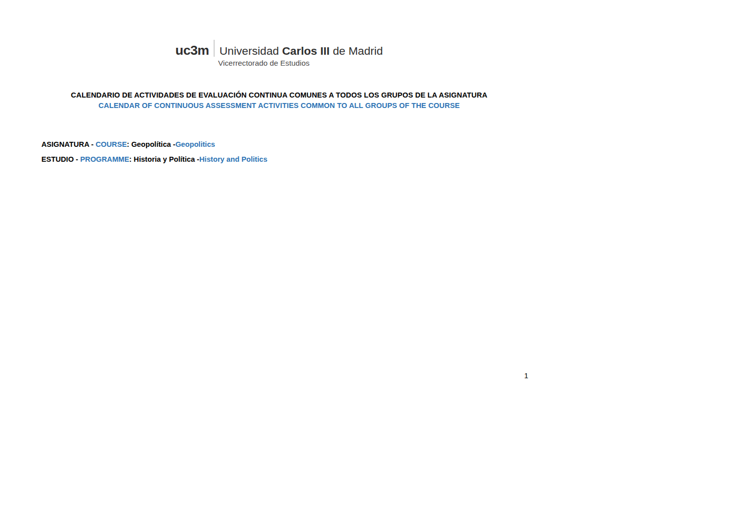uc3m Universidad Carlos III de Madrid
Vicerrectorado de Estudios
CALENDARIO DE ACTIVIDADES DE EVALUACIÓN CONTINUA COMUNES A TODOS LOS GRUPOS DE LA ASIGNATURA
CALENDAR OF CONTINUOUS ASSESSMENT ACTIVITIES COMMON TO ALL GROUPS OF THE COURSE
ASIGNATURA - COURSE: Geopolítica -Geopolitics
ESTUDIO - PROGRAMME: Historia y Política -History and Politics
1